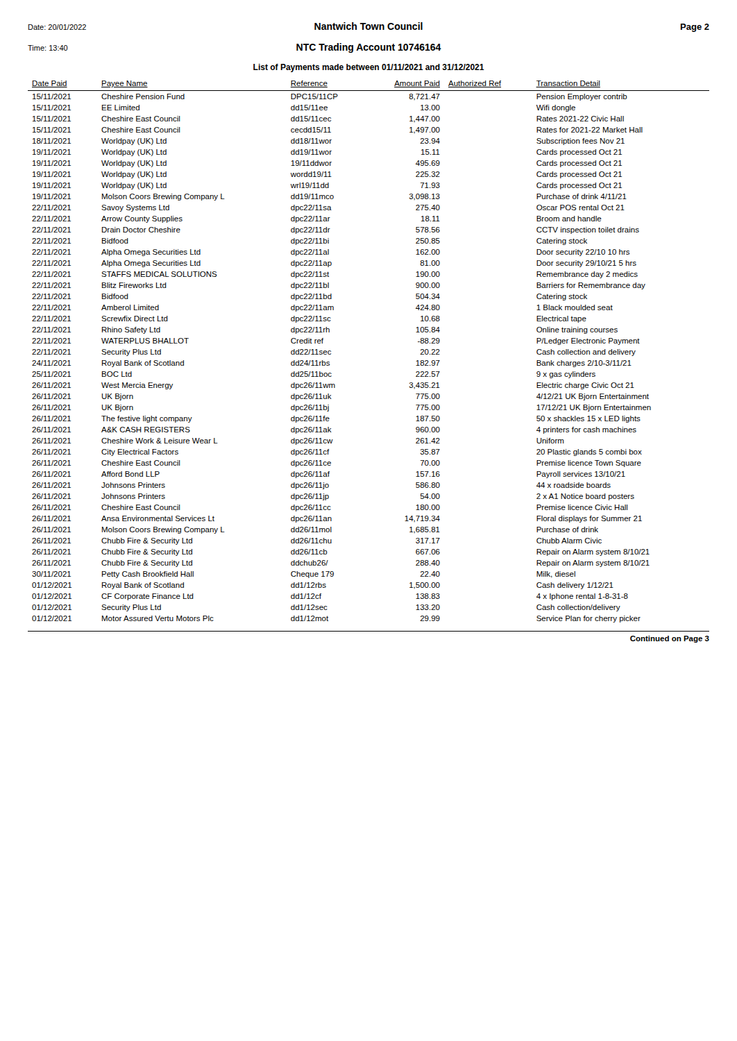Date: 20/01/2022
Nantwich Town Council
Page 2
Time: 13:40
NTC Trading Account 10746164
List of Payments made between 01/11/2021 and 31/12/2021
| Date Paid | Payee Name | Reference | Amount Paid | Authorized Ref | Transaction Detail |
| --- | --- | --- | --- | --- | --- |
| 15/11/2021 | Cheshire Pension Fund | DPC15/11CP | 8,721.47 | | Pension Employer contrib |
| 15/11/2021 | EE Limited | dd15/11ee | 13.00 | | Wifi dongle |
| 15/11/2021 | Cheshire East Council | dd15/11cec | 1,447.00 | | Rates 2021-22 Civic Hall |
| 15/11/2021 | Cheshire East Council | cecdd15/11 | 1,497.00 | | Rates for 2021-22 Market Hall |
| 18/11/2021 | Worldpay (UK) Ltd | dd18/11wor | 23.94 | | Subscription fees Nov 21 |
| 19/11/2021 | Worldpay (UK) Ltd | dd19/11wor | 15.11 | | Cards processed Oct 21 |
| 19/11/2021 | Worldpay (UK) Ltd | 19/11ddwor | 495.69 | | Cards processed Oct 21 |
| 19/11/2021 | Worldpay (UK) Ltd | wordd19/11 | 225.32 | | Cards processed Oct 21 |
| 19/11/2021 | Worldpay (UK) Ltd | wrl19/11dd | 71.93 | | Cards processed Oct 21 |
| 19/11/2021 | Molson Coors Brewing Company L | dd19/11mco | 3,098.13 | | Purchase of drink 4/11/21 |
| 22/11/2021 | Savoy Systems Ltd | dpc22/11sa | 275.40 | | Oscar POS rental Oct 21 |
| 22/11/2021 | Arrow County Supplies | dpc22/11ar | 18.11 | | Broom and handle |
| 22/11/2021 | Drain Doctor Cheshire | dpc22/11dr | 578.56 | | CCTV inspection toilet drains |
| 22/11/2021 | Bidfood | dpc22/11bi | 250.85 | | Catering stock |
| 22/11/2021 | Alpha Omega Securities Ltd | dpc22/11al | 162.00 | | Door security 22/10 10 hrs |
| 22/11/2021 | Alpha Omega Securities Ltd | dpc22/11ap | 81.00 | | Door security 29/10/21 5 hrs |
| 22/11/2021 | STAFFS MEDICAL SOLUTIONS | dpc22/11st | 190.00 | | Remembrance day 2 medics |
| 22/11/2021 | Blitz Fireworks Ltd | dpc22/11bl | 900.00 | | Barriers for Remembrance day |
| 22/11/2021 | Bidfood | dpc22/11bd | 504.34 | | Catering stock |
| 22/11/2021 | Amberol Limited | dpc22/11am | 424.80 | | 1 Black moulded seat |
| 22/11/2021 | Screwfix Direct Ltd | dpc22/11sc | 10.68 | | Electrical tape |
| 22/11/2021 | Rhino Safety Ltd | dpc22/11rh | 105.84 | | Online training courses |
| 22/11/2021 | WATERPLUS BHALLOT | Credit ref | -88.29 | | P/Ledger Electronic Payment |
| 22/11/2021 | Security Plus Ltd | dd22/11sec | 20.22 | | Cash collection and delivery |
| 24/11/2021 | Royal Bank of Scotland | dd24/11rbs | 182.97 | | Bank charges 2/10-3/11/21 |
| 25/11/2021 | BOC Ltd | dd25/11boc | 222.57 | | 9 x gas cylinders |
| 26/11/2021 | West Mercia Energy | dpc26/11wm | 3,435.21 | | Electric charge Civic Oct 21 |
| 26/11/2021 | UK Bjorn | dpc26/11uk | 775.00 | | 4/12/21 UK Bjorn Entertainment |
| 26/11/2021 | UK Bjorn | dpc26/11bj | 775.00 | | 17/12/21 UK Bjorn Entertainmen |
| 26/11/2021 | The festive light company | dpc26/11fe | 187.50 | | 50 x shackles 15 x LED lights |
| 26/11/2021 | A&K CASH REGISTERS | dpc26/11ak | 960.00 | | 4 printers for cash machines |
| 26/11/2021 | Cheshire Work & Leisure Wear L | dpc26/11cw | 261.42 | | Uniform |
| 26/11/2021 | City Electrical Factors | dpc26/11cf | 35.87 | | 20 Plastic glands 5 combi box |
| 26/11/2021 | Cheshire East Council | dpc26/11ce | 70.00 | | Premise licence Town Square |
| 26/11/2021 | Afford Bond LLP | dpc26/11af | 157.16 | | Payroll services 13/10/21 |
| 26/11/2021 | Johnsons Printers | dpc26/11jo | 586.80 | | 44 x roadside boards |
| 26/11/2021 | Johnsons Printers | dpc26/11jp | 54.00 | | 2 x A1 Notice board posters |
| 26/11/2021 | Cheshire East Council | dpc26/11cc | 180.00 | | Premise licence Civic Hall |
| 26/11/2021 | Ansa Environmental Services Lt | dpc26/11an | 14,719.34 | | Floral displays for Summer 21 |
| 26/11/2021 | Molson Coors Brewing Company L | dd26/11mol | 1,685.81 | | Purchase of drink |
| 26/11/2021 | Chubb Fire & Security Ltd | dd26/11chu | 317.17 | | Chubb Alarm Civic |
| 26/11/2021 | Chubb Fire & Security Ltd | dd26/11cb | 667.06 | | Repair on Alarm system 8/10/21 |
| 26/11/2021 | Chubb Fire & Security Ltd | ddchub26/ | 288.40 | | Repair on Alarm system 8/10/21 |
| 30/11/2021 | Petty Cash Brookfield Hall | Cheque 179 | 22.40 | | Milk, diesel |
| 01/12/2021 | Royal Bank of Scotland | dd1/12rbs | 1,500.00 | | Cash delivery 1/12/21 |
| 01/12/2021 | CF Corporate Finance Ltd | dd1/12cf | 138.83 | | 4 x Iphone rental 1-8-31-8 |
| 01/12/2021 | Security Plus Ltd | dd1/12sec | 133.20 | | Cash collection/delivery |
| 01/12/2021 | Motor Assured Vertu Motors Plc | dd1/12mot | 29.99 | | Service Plan for cherry picker |
Continued on Page 3